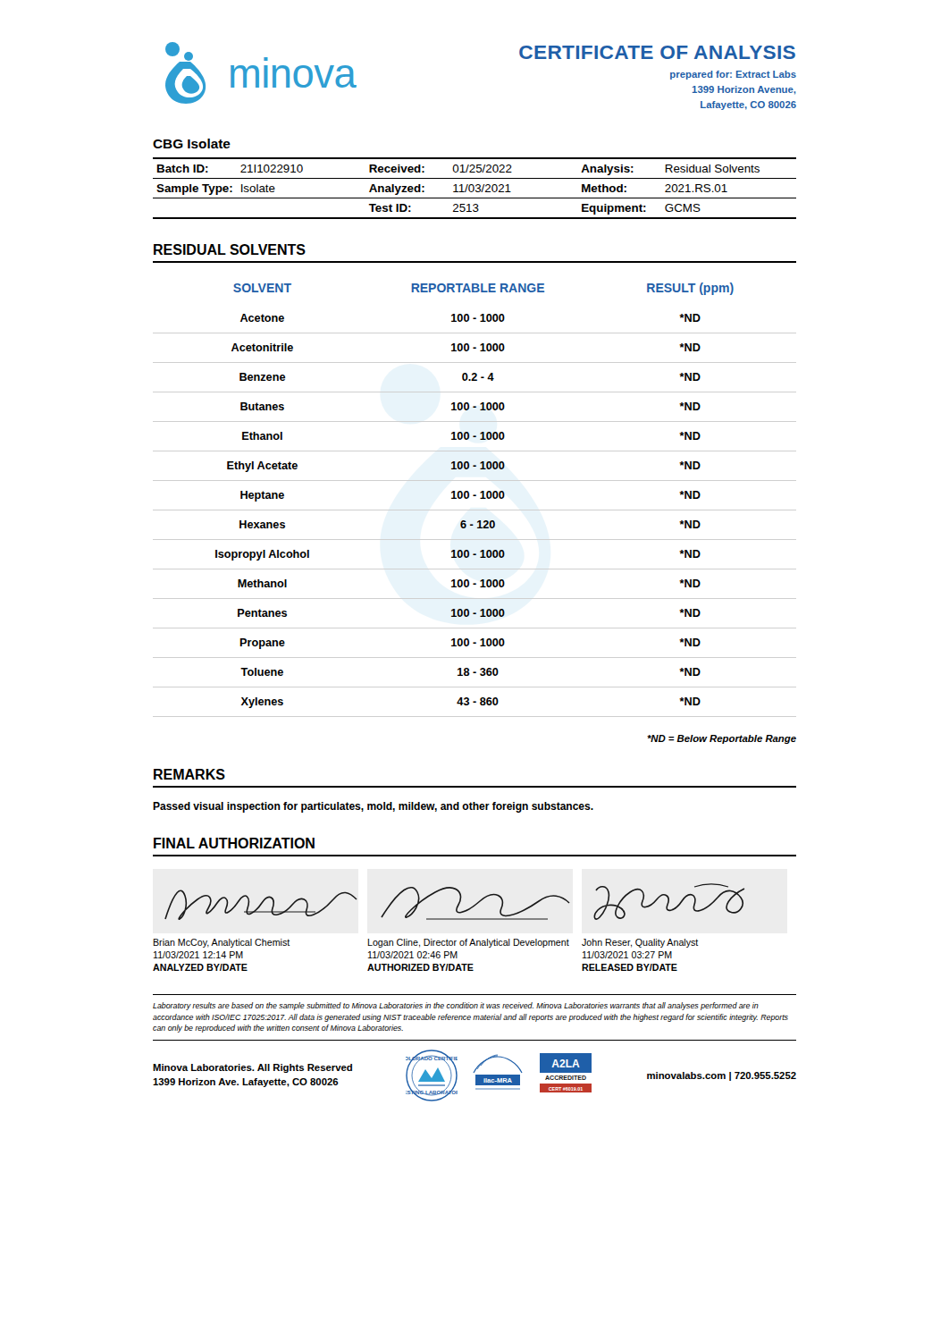minova
CERTIFICATE OF ANALYSIS
prepared for: Extract Labs
1399 Horizon Avenue,
Lafayette, CO 80026
CBG Isolate
| Batch ID: | 21I1022910 | Received: | 01/25/2022 | Analysis: | Residual Solvents |
| Sample Type: | Isolate | Analyzed: | 11/03/2021 | Method: | 2021.RS.01 |
| | | Test ID: | 2513 | Equipment: | GCMS |
RESIDUAL SOLVENTS
| SOLVENT | REPORTABLE RANGE | RESULT (ppm) |
| --- | --- | --- |
| Acetone | 100 - 1000 | *ND |
| Acetonitrile | 100 - 1000 | *ND |
| Benzene | 0.2 - 4 | *ND |
| Butanes | 100 - 1000 | *ND |
| Ethanol | 100 - 1000 | *ND |
| Ethyl Acetate | 100 - 1000 | *ND |
| Heptane | 100 - 1000 | *ND |
| Hexanes | 6 - 120 | *ND |
| Isopropyl Alcohol | 100 - 1000 | *ND |
| Methanol | 100 - 1000 | *ND |
| Pentanes | 100 - 1000 | *ND |
| Propane | 100 - 1000 | *ND |
| Toluene | 18 - 360 | *ND |
| Xylenes | 43 - 860 | *ND |
*ND = Below Reportable Range
REMARKS
Passed visual inspection for particulates, mold, mildew, and other foreign substances.
FINAL AUTHORIZATION
Brian McCoy, Analytical Chemist
11/03/2021 12:14 PM
ANALYZED BY/DATE
Logan Cline, Director of Analytical Development
11/03/2021 02:46 PM
AUTHORIZED BY/DATE
John Reser, Quality Analyst
11/03/2021 03:27 PM
RELEASED BY/DATE
Laboratory results are based on the sample submitted to Minova Laboratories in the condition it was received. Minova Laboratories warrants that all analyses performed are in accordance with ISO/IEC 17025:2017. All data is generated using NIST traceable reference material and all reports are produced with the highest regard for scientific integrity. Reports can only be reproduced with the written consent of Minova Laboratories.
Minova Laboratories. All Rights Reserved
1399 Horizon Ave. Lafayette, CO 80026
COLORADO CERTIFIED TESTING LABORATORY ilac-MRA A2LA ACCREDITED CERT #6019.01
minovalabs.com | 720.955.5252